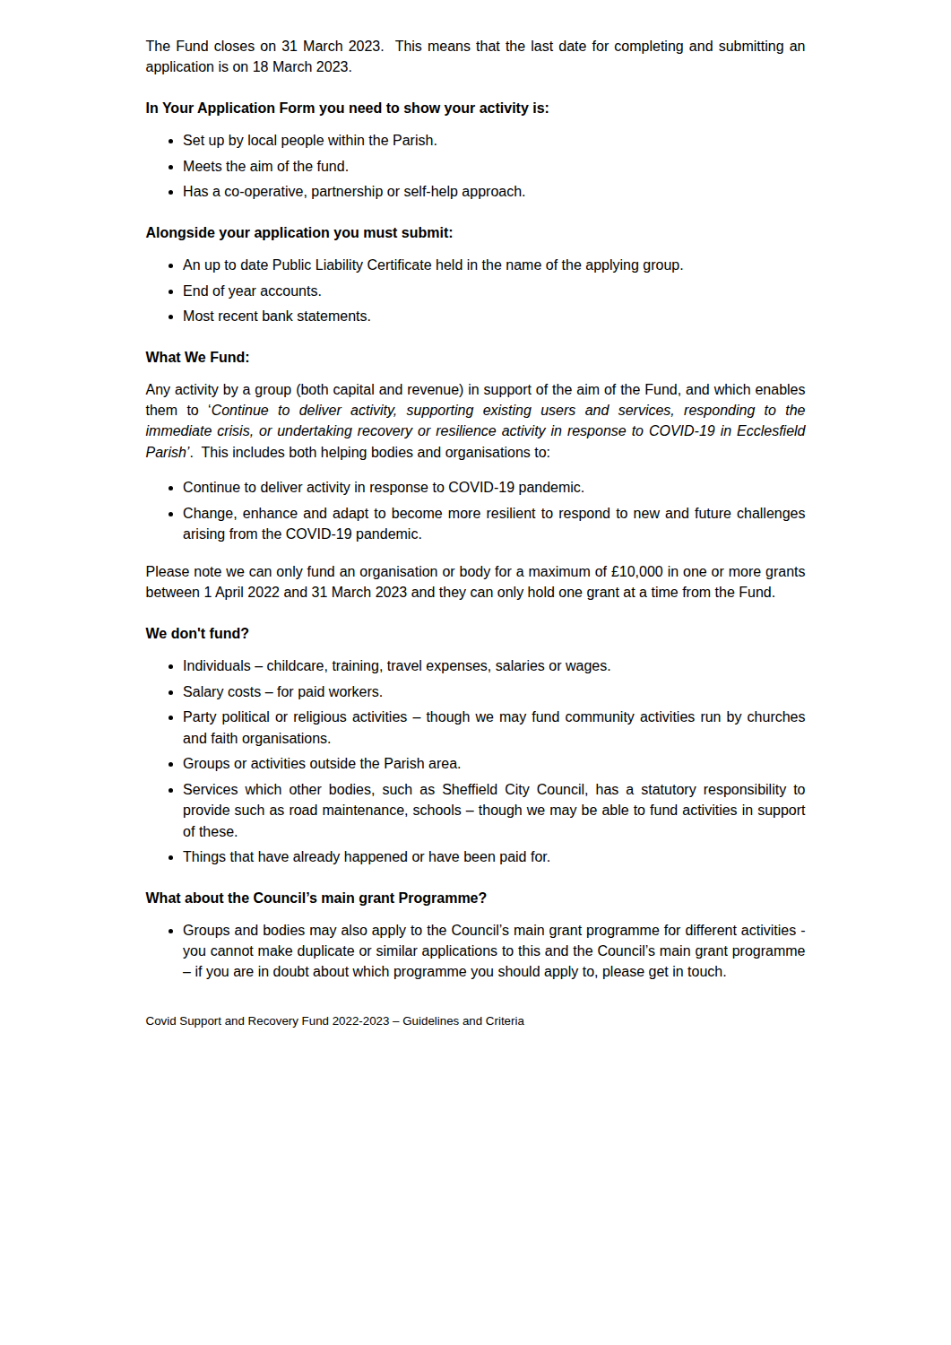The Fund closes on 31 March 2023. This means that the last date for completing and submitting an application is on 18 March 2023.
In Your Application Form you need to show your activity is:
Set up by local people within the Parish.
Meets the aim of the fund.
Has a co-operative, partnership or self-help approach.
Alongside your application you must submit:
An up to date Public Liability Certificate held in the name of the applying group.
End of year accounts.
Most recent bank statements.
What We Fund:
Any activity by a group (both capital and revenue) in support of the aim of the Fund, and which enables them to ‘Continue to deliver activity, supporting existing users and services, responding to the immediate crisis, or undertaking recovery or resilience activity in response to COVID-19 in Ecclesfield Parish’. This includes both helping bodies and organisations to:
Continue to deliver activity in response to COVID-19 pandemic.
Change, enhance and adapt to become more resilient to respond to new and future challenges arising from the COVID-19 pandemic.
Please note we can only fund an organisation or body for a maximum of £10,000 in one or more grants between 1 April 2022 and 31 March 2023 and they can only hold one grant at a time from the Fund.
We don't fund?
Individuals – childcare, training, travel expenses, salaries or wages.
Salary costs – for paid workers.
Party political or religious activities – though we may fund community activities run by churches and faith organisations.
Groups or activities outside the Parish area.
Services which other bodies, such as Sheffield City Council, has a statutory responsibility to provide such as road maintenance, schools – though we may be able to fund activities in support of these.
Things that have already happened or have been paid for.
What about the Council’s main grant Programme?
Groups and bodies may also apply to the Council’s main grant programme for different activities - you cannot make duplicate or similar applications to this and the Council’s main grant programme – if you are in doubt about which programme you should apply to, please get in touch.
Covid Support and Recovery Fund 2022-2023 – Guidelines and Criteria